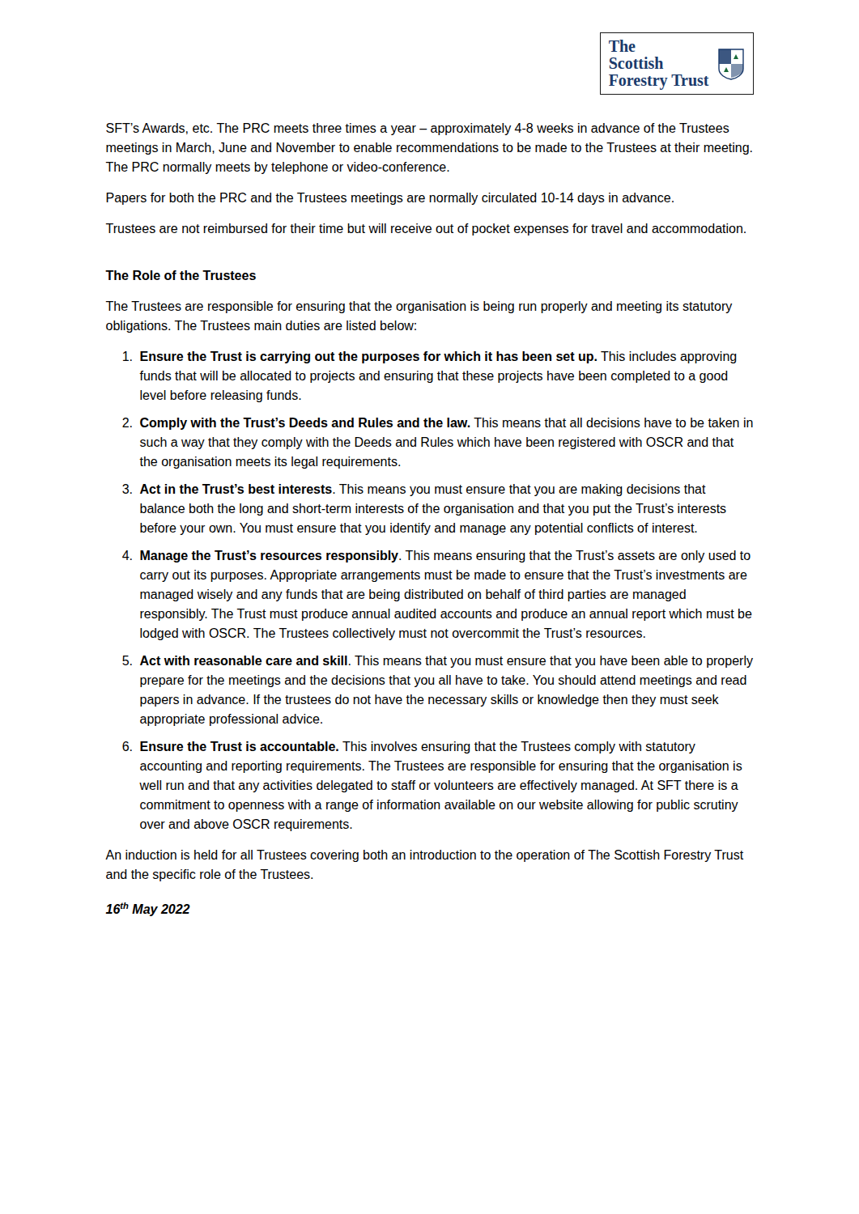The Scottish Forestry Trust
SFT’s Awards, etc. The PRC meets three times a year – approximately 4-8 weeks in advance of the Trustees meetings in March, June and November to enable recommendations to be made to the Trustees at their meeting. The PRC normally meets by telephone or video-conference.
Papers for both the PRC and the Trustees meetings are normally circulated 10-14 days in advance.
Trustees are not reimbursed for their time but will receive out of pocket expenses for travel and accommodation.
The Role of the Trustees
The Trustees are responsible for ensuring that the organisation is being run properly and meeting its statutory obligations. The Trustees main duties are listed below:
Ensure the Trust is carrying out the purposes for which it has been set up. This includes approving funds that will be allocated to projects and ensuring that these projects have been completed to a good level before releasing funds.
Comply with the Trust’s Deeds and Rules and the law. This means that all decisions have to be taken in such a way that they comply with the Deeds and Rules which have been registered with OSCR and that the organisation meets its legal requirements.
Act in the Trust’s best interests. This means you must ensure that you are making decisions that balance both the long and short-term interests of the organisation and that you put the Trust’s interests before your own. You must ensure that you identify and manage any potential conflicts of interest.
Manage the Trust’s resources responsibly. This means ensuring that the Trust’s assets are only used to carry out its purposes. Appropriate arrangements must be made to ensure that the Trust’s investments are managed wisely and any funds that are being distributed on behalf of third parties are managed responsibly. The Trust must produce annual audited accounts and produce an annual report which must be lodged with OSCR. The Trustees collectively must not overcommit the Trust’s resources.
Act with reasonable care and skill. This means that you must ensure that you have been able to properly prepare for the meetings and the decisions that you all have to take. You should attend meetings and read papers in advance. If the trustees do not have the necessary skills or knowledge then they must seek appropriate professional advice.
Ensure the Trust is accountable. This involves ensuring that the Trustees comply with statutory accounting and reporting requirements. The Trustees are responsible for ensuring that the organisation is well run and that any activities delegated to staff or volunteers are effectively managed. At SFT there is a commitment to openness with a range of information available on our website allowing for public scrutiny over and above OSCR requirements.
An induction is held for all Trustees covering both an introduction to the operation of The Scottish Forestry Trust and the specific role of the Trustees.
16th May 2022